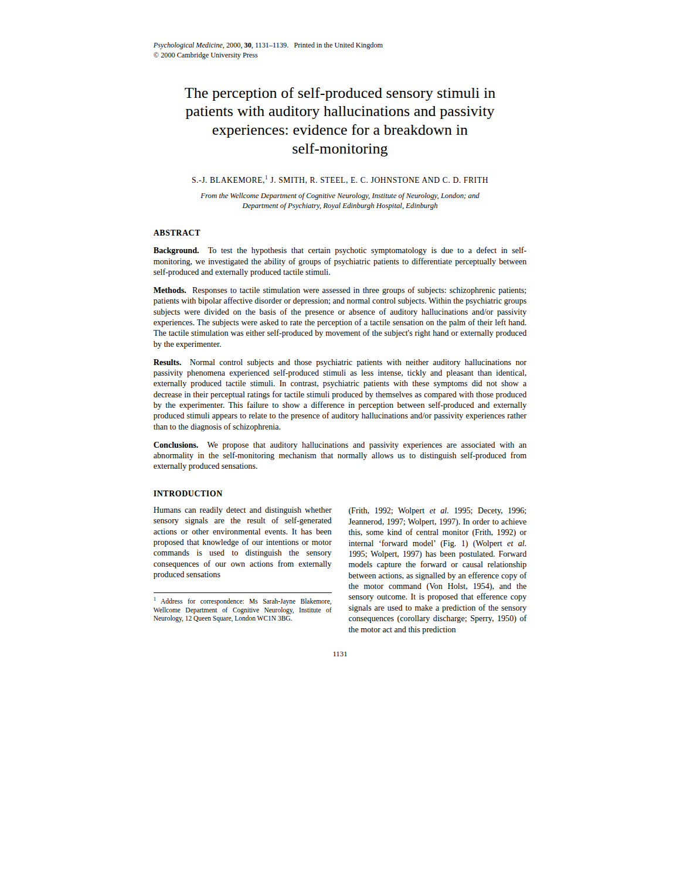Psychological Medicine, 2000, 30, 1131–1139. Printed in the United Kingdom © 2000 Cambridge University Press
The perception of self-produced sensory stimuli in
patients with auditory hallucinations and passivity
experiences: evidence for a breakdown in
self-monitoring
S.-J. BLAKEMORE,1 J. SMITH, R. STEEL, E. C. JOHNSTONE AND C. D. FRITH
From the Wellcome Department of Cognitive Neurology, Institute of Neurology, London; and
Department of Psychiatry, Royal Edinburgh Hospital, Edinburgh
ABSTRACT
Background. To test the hypothesis that certain psychotic symptomatology is due to a defect in self-monitoring, we investigated the ability of groups of psychiatric patients to differentiate perceptually between self-produced and externally produced tactile stimuli.
Methods. Responses to tactile stimulation were assessed in three groups of subjects: schizophrenic patients; patients with bipolar affective disorder or depression; and normal control subjects. Within the psychiatric groups subjects were divided on the basis of the presence or absence of auditory hallucinations and/or passivity experiences. The subjects were asked to rate the perception of a tactile sensation on the palm of their left hand. The tactile stimulation was either self-produced by movement of the subject's right hand or externally produced by the experimenter.
Results. Normal control subjects and those psychiatric patients with neither auditory hallucinations nor passivity phenomena experienced self-produced stimuli as less intense, tickly and pleasant than identical, externally produced tactile stimuli. In contrast, psychiatric patients with these symptoms did not show a decrease in their perceptual ratings for tactile stimuli produced by themselves as compared with those produced by the experimenter. This failure to show a difference in perception between self-produced and externally produced stimuli appears to relate to the presence of auditory hallucinations and/or passivity experiences rather than to the diagnosis of schizophrenia.
Conclusions. We propose that auditory hallucinations and passivity experiences are associated with an abnormality in the self-monitoring mechanism that normally allows us to distinguish self-produced from externally produced sensations.
INTRODUCTION
Humans can readily detect and distinguish whether sensory signals are the result of self-generated actions or other environmental events. It has been proposed that knowledge of our intentions or motor commands is used to distinguish the sensory consequences of our own actions from externally produced sensations
1 Address for correspondence: Ms Sarah-Jayne Blakemore, Wellcome Department of Cognitive Neurology, Institute of Neurology, 12 Queen Square, London WC1N 3BG.
(Frith, 1992; Wolpert et al. 1995; Decety, 1996; Jeannerod, 1997; Wolpert, 1997). In order to achieve this, some kind of central monitor (Frith, 1992) or internal ‘forward model’ (Fig. 1) (Wolpert et al. 1995; Wolpert, 1997) has been postulated. Forward models capture the forward or causal relationship between actions, as signalled by an efference copy of the motor command (Von Holst, 1954), and the sensory outcome. It is proposed that efference copy signals are used to make a prediction of the sensory consequences (corollary discharge; Sperry, 1950) of the motor act and this prediction
1131